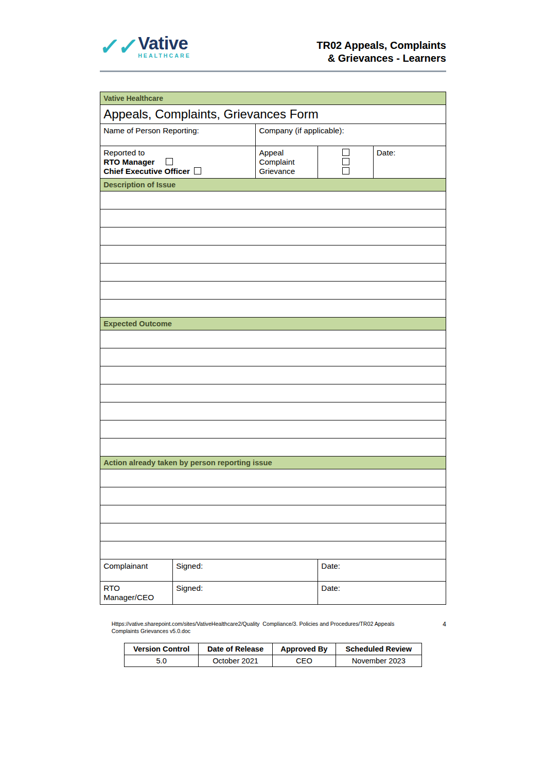✓✓Vative HEALTHCARE
TR02 Appeals, Complaints
& Grievances - Learners
| Vative Healthcare |
| Appeals, Complaints, Grievances Form |
| Name of Person Reporting: | Company (if applicable): |
| Reported to RTO Manager Chief Executive Officer | Appeal Complaint Grievance | | Date: |
| Description of Issue |
| Expected Outcome |
| Action already taken by person reporting issue |
| Complainant | Signed: | Date: |
| RTO Manager/CEO | Signed: | Date: |
4 Https://vative.sharepoint.com/sites/VativeHealthcare2/Quality Compliance/3. Policies and Procedures/TR02 Appeals Complaints Grievances v5.0.doc
| Version Control | Date of Release | Approved By | Scheduled Review |
| --- | --- | --- | --- |
| 5.0 | October 2021 | CEO | November 2023 |